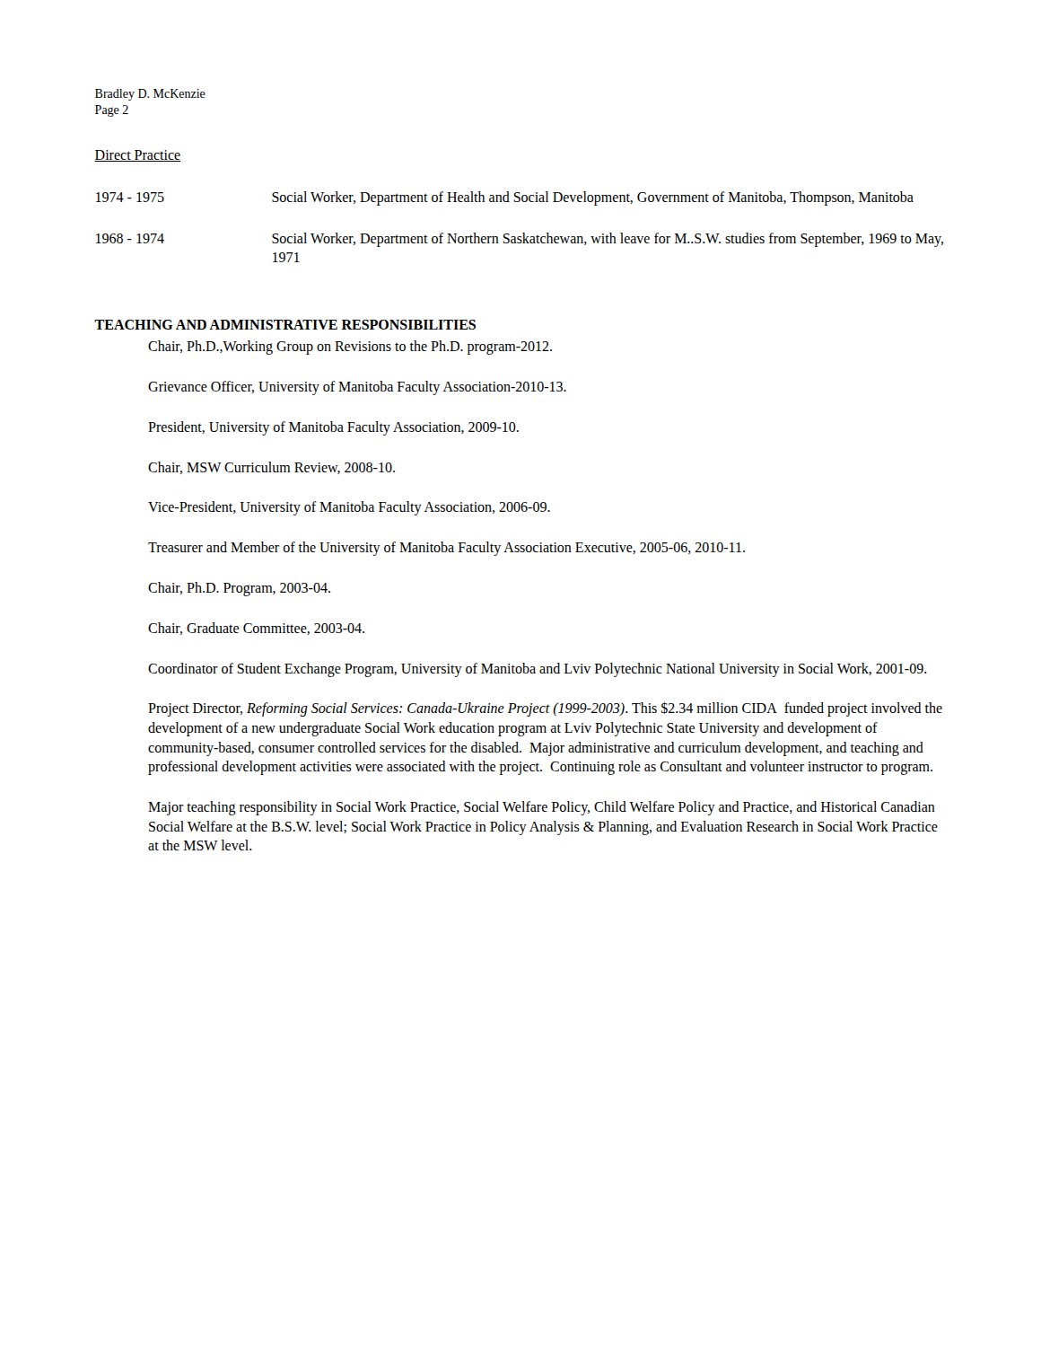Bradley D. McKenzie
Page 2
Direct Practice
| 1974 - 1975 | Social Worker, Department of Health and Social Development, Government of Manitoba, Thompson, Manitoba |
| 1968 - 1974 | Social Worker, Department of Northern Saskatchewan, with leave for M..S.W. studies from September, 1969 to May, 1971 |
TEACHING AND ADMINISTRATIVE RESPONSIBILITIES
Chair, Ph.D.,Working Group on Revisions to the Ph.D. program-2012.
Grievance Officer, University of Manitoba Faculty Association-2010-13.
President, University of Manitoba Faculty Association, 2009-10.
Chair, MSW Curriculum Review, 2008-10.
Vice-President, University of Manitoba Faculty Association, 2006-09.
Treasurer and Member of the University of Manitoba Faculty Association Executive, 2005-06, 2010-11.
Chair, Ph.D. Program, 2003-04.
Chair, Graduate Committee, 2003-04.
Coordinator of Student Exchange Program, University of Manitoba and Lviv Polytechnic National University in Social Work, 2001-09.
Project Director, Reforming Social Services: Canada-Ukraine Project (1999-2003). This $2.34 million CIDA funded project involved the development of a new undergraduate Social Work education program at Lviv Polytechnic State University and development of community-based, consumer controlled services for the disabled. Major administrative and curriculum development, and teaching and professional development activities were associated with the project. Continuing role as Consultant and volunteer instructor to program.
Major teaching responsibility in Social Work Practice, Social Welfare Policy, Child Welfare Policy and Practice, and Historical Canadian Social Welfare at the B.S.W. level; Social Work Practice in Policy Analysis & Planning, and Evaluation Research in Social Work Practice at the MSW level.